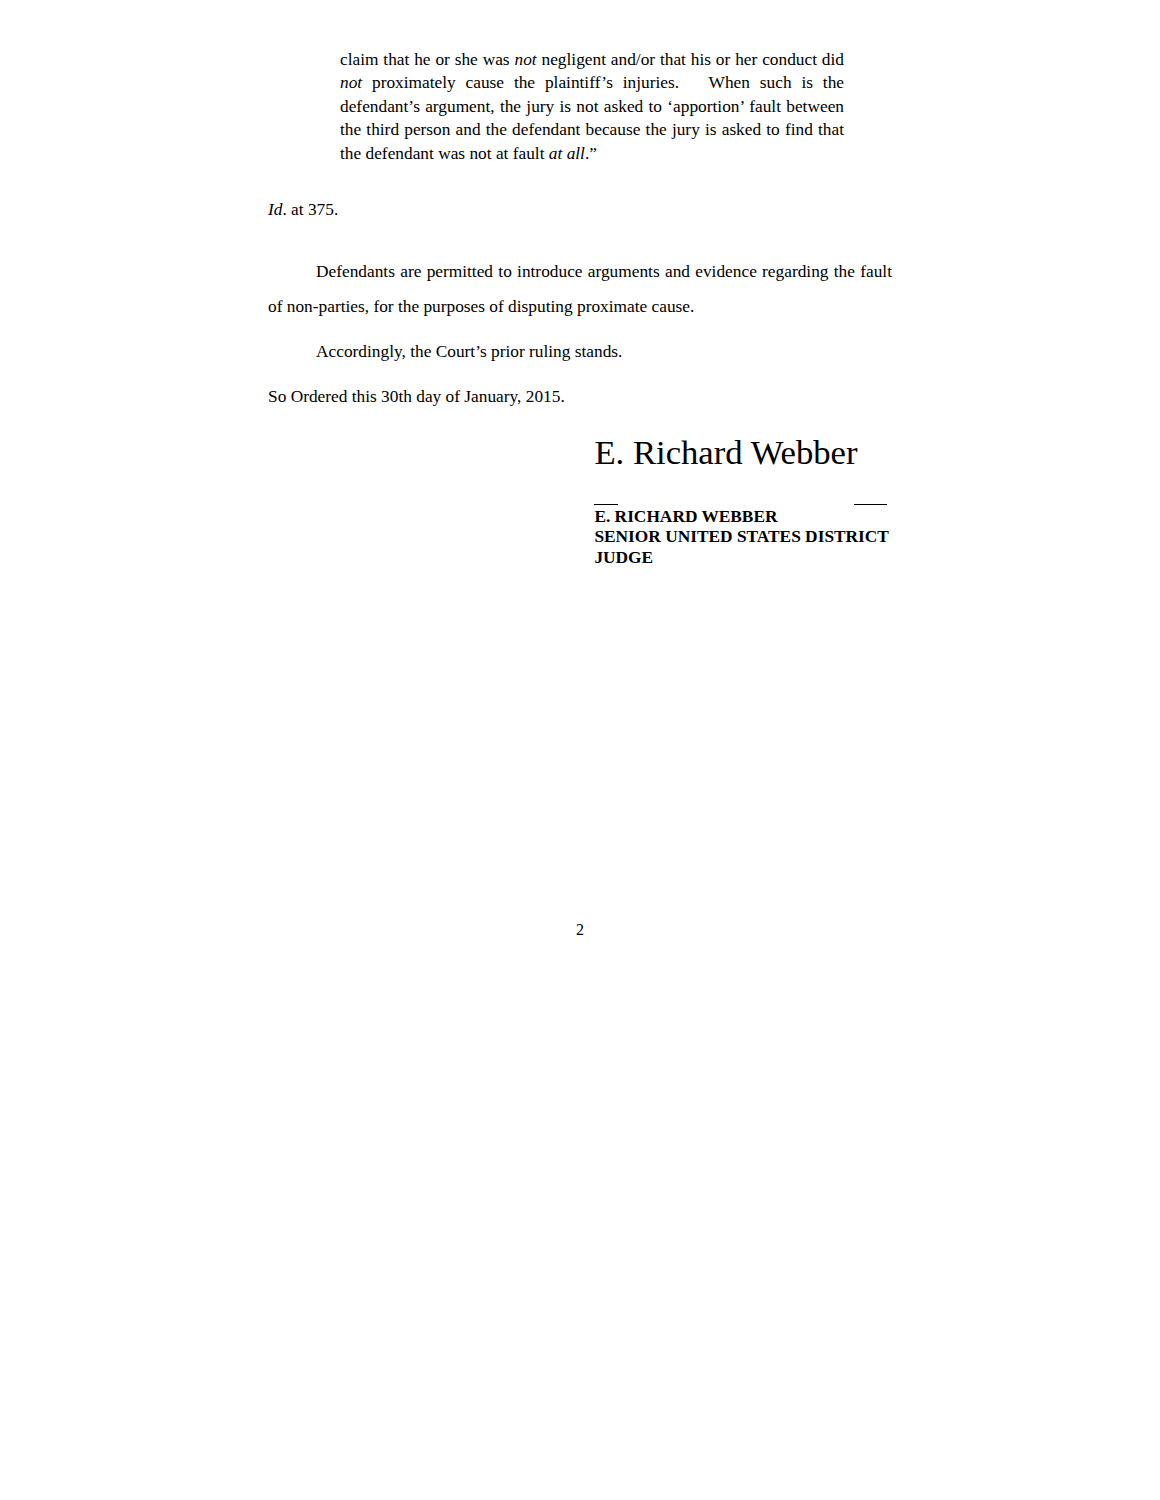claim that he or she was not negligent and/or that his or her conduct did not proximately cause the plaintiff’s injuries. When such is the defendant’s argument, the jury is not asked to ‘apportion’ fault between the third person and the defendant because the jury is asked to find that the defendant was not at fault at all.”
Id. at 375.
Defendants are permitted to introduce arguments and evidence regarding the fault of non-parties, for the purposes of disputing proximate cause.
Accordingly, the Court’s prior ruling stands.
So Ordered this 30th day of January, 2015.
E. Richard Webber
E. RICHARD WEBBER
SENIOR UNITED STATES DISTRICT JUDGE
2